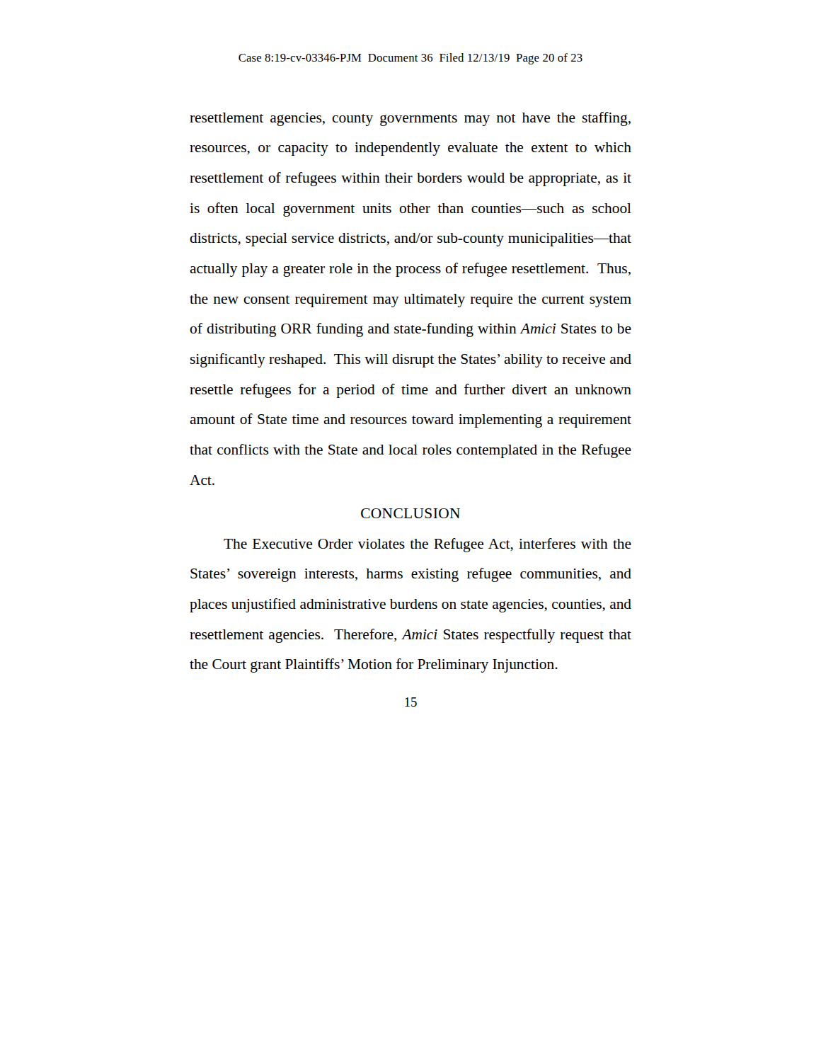Case 8:19-cv-03346-PJM Document 36 Filed 12/13/19 Page 20 of 23
resettlement agencies, county governments may not have the staffing, resources, or capacity to independently evaluate the extent to which resettlement of refugees within their borders would be appropriate, as it is often local government units other than counties—such as school districts, special service districts, and/or sub-county municipalities—that actually play a greater role in the process of refugee resettlement. Thus, the new consent requirement may ultimately require the current system of distributing ORR funding and state-funding within Amici States to be significantly reshaped. This will disrupt the States’ ability to receive and resettle refugees for a period of time and further divert an unknown amount of State time and resources toward implementing a requirement that conflicts with the State and local roles contemplated in the Refugee Act.
CONCLUSION
The Executive Order violates the Refugee Act, interferes with the States’ sovereign interests, harms existing refugee communities, and places unjustified administrative burdens on state agencies, counties, and resettlement agencies. Therefore, Amici States respectfully request that the Court grant Plaintiffs’ Motion for Preliminary Injunction.
15